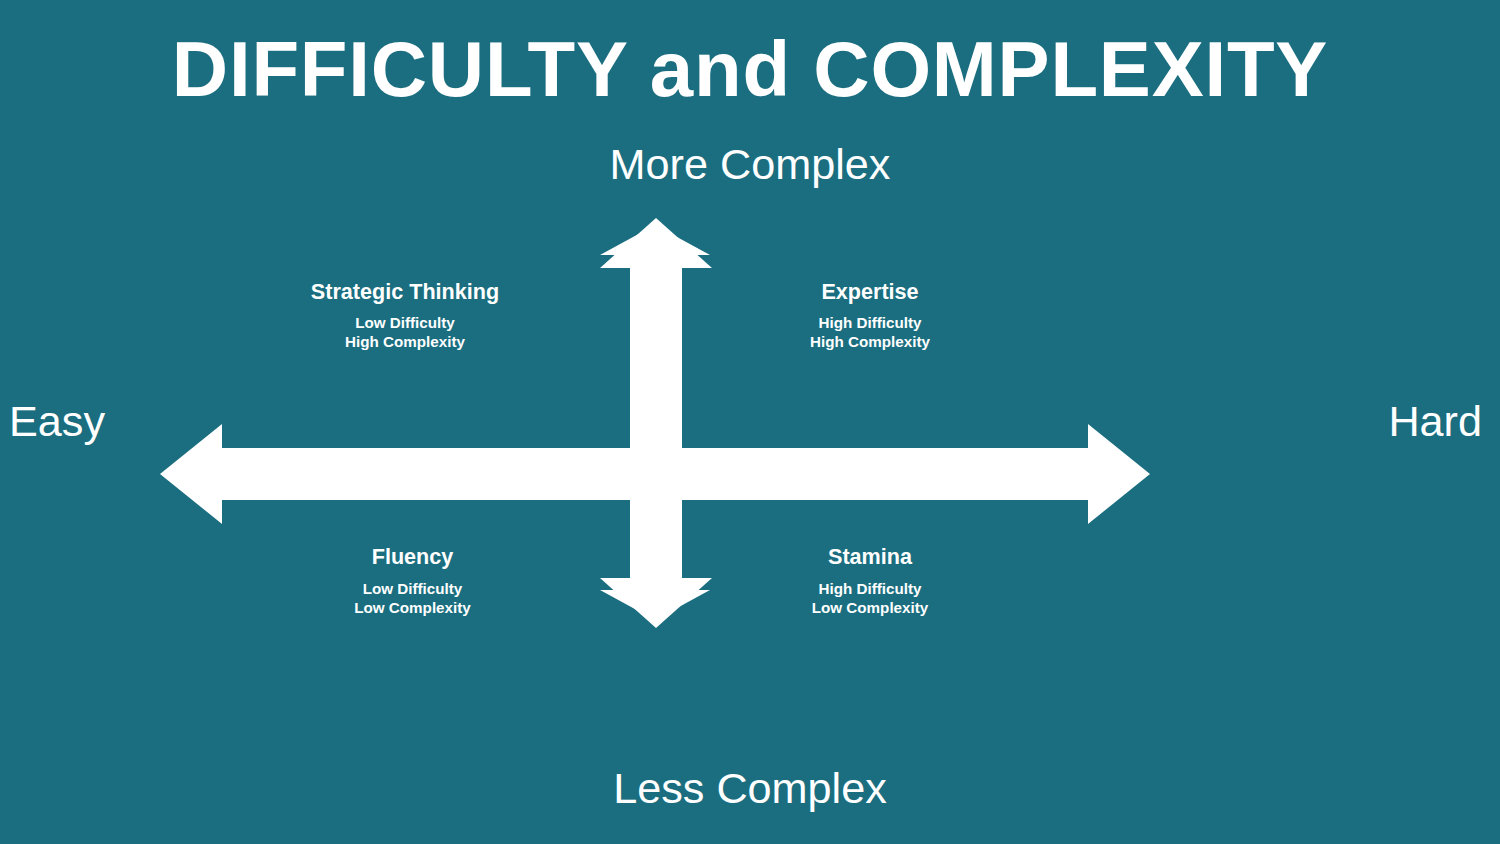DIFFICULTY and COMPLEXITY
More Complex Less Complex Easy Hard
Strategic Thinking Low Difficulty High Complexity
Expertise High Difficulty High Complexity
Fluency Low Difficulty Low Complexity
Stamina High Difficulty Low Complexity